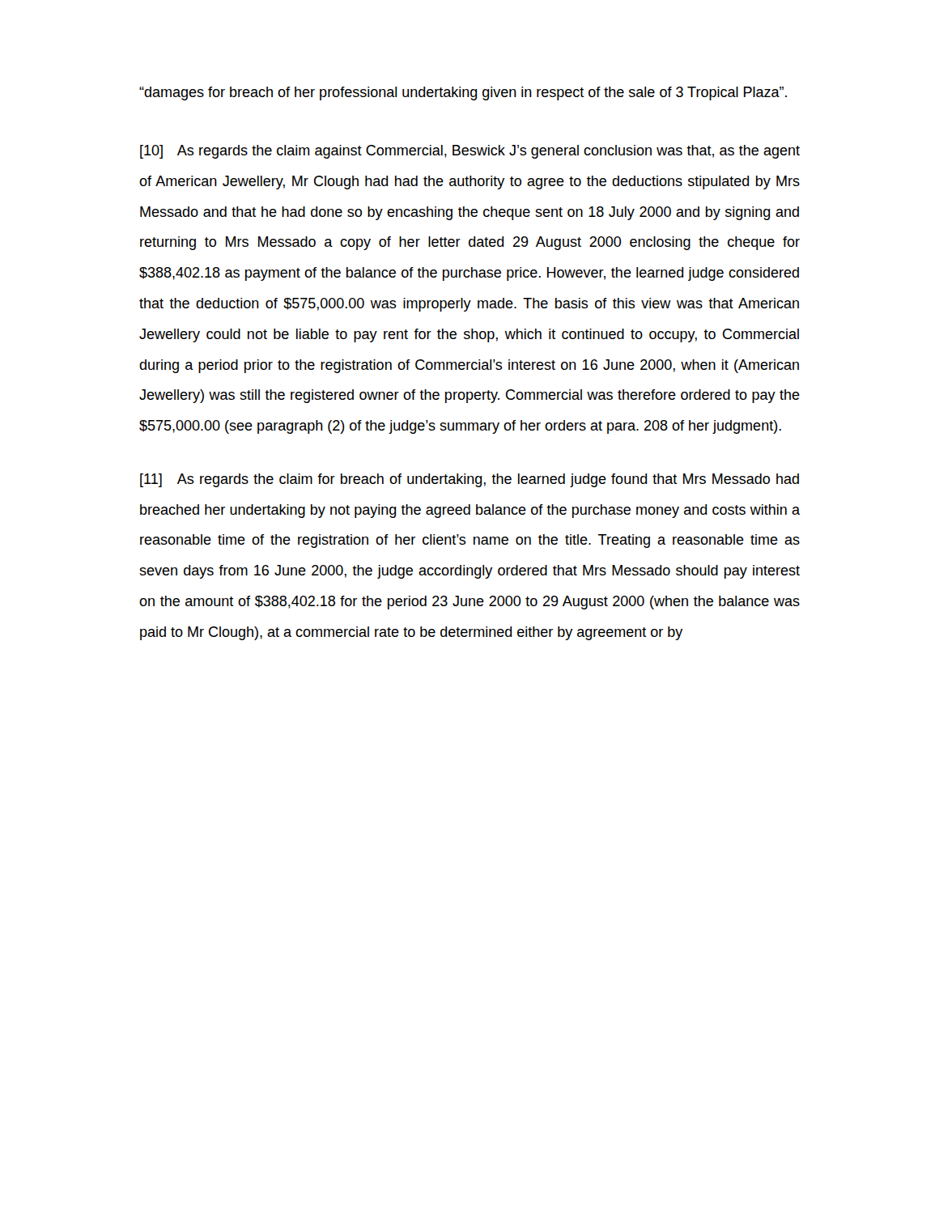“damages for breach of her professional undertaking given in respect of the sale of 3 Tropical Plaza”.
[10] As regards the claim against Commercial, Beswick J’s general conclusion was that, as the agent of American Jewellery, Mr Clough had had the authority to agree to the deductions stipulated by Mrs Messado and that he had done so by encashing the cheque sent on 18 July 2000 and by signing and returning to Mrs Messado a copy of her letter dated 29 August 2000 enclosing the cheque for $388,402.18 as payment of the balance of the purchase price. However, the learned judge considered that the deduction of $575,000.00 was improperly made. The basis of this view was that American Jewellery could not be liable to pay rent for the shop, which it continued to occupy, to Commercial during a period prior to the registration of Commercial’s interest on 16 June 2000, when it (American Jewellery) was still the registered owner of the property. Commercial was therefore ordered to pay the $575,000.00 (see paragraph (2) of the judge’s summary of her orders at para. 208 of her judgment).
[11] As regards the claim for breach of undertaking, the learned judge found that Mrs Messado had breached her undertaking by not paying the agreed balance of the purchase money and costs within a reasonable time of the registration of her client’s name on the title. Treating a reasonable time as seven days from 16 June 2000, the judge accordingly ordered that Mrs Messado should pay interest on the amount of $388,402.18 for the period 23 June 2000 to 29 August 2000 (when the balance was paid to Mr Clough), at a commercial rate to be determined either by agreement or by